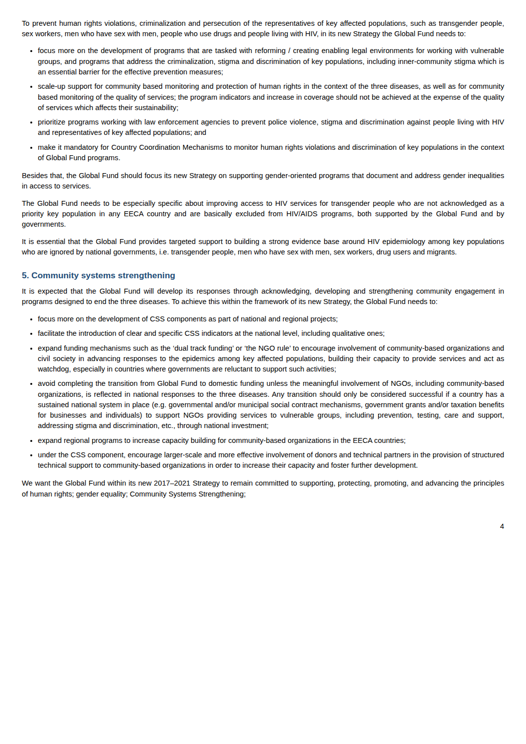To prevent human rights violations, criminalization and persecution of the representatives of key affected populations, such as transgender people, sex workers, men who have sex with men, people who use drugs and people living with HIV, in its new Strategy the Global Fund needs to:
focus more on the development of programs that are tasked with reforming / creating enabling legal environments for working with vulnerable groups, and programs that address the criminalization, stigma and discrimination of key populations, including inner-community stigma which is an essential barrier for the effective prevention measures;
scale-up support for community based monitoring and protection of human rights in the context of the three diseases, as well as for community based monitoring of the quality of services; the program indicators and increase in coverage should not be achieved at the expense of the quality of services which affects their sustainability;
prioritize programs working with law enforcement agencies to prevent police violence, stigma and discrimination against people living with HIV and representatives of key affected populations; and
make it mandatory for Country Coordination Mechanisms to monitor human rights violations and discrimination of key populations in the context of Global Fund programs.
Besides that, the Global Fund should focus its new Strategy on supporting gender-oriented programs that document and address gender inequalities in access to services.
The Global Fund needs to be especially specific about improving access to HIV services for transgender people who are not acknowledged as a priority key population in any EECA country and are basically excluded from HIV/AIDS programs, both supported by the Global Fund and by governments.
It is essential that the Global Fund provides targeted support to building a strong evidence base around HIV epidemiology among key populations who are ignored by national governments, i.e. transgender people, men who have sex with men, sex workers, drug users and migrants.
5. Community systems strengthening
It is expected that the Global Fund will develop its responses through acknowledging, developing and strengthening community engagement in programs designed to end the three diseases. To achieve this within the framework of its new Strategy, the Global Fund needs to:
focus more on the development of CSS components as part of national and regional projects;
facilitate the introduction of clear and specific CSS indicators at the national level, including qualitative ones;
expand funding mechanisms such as the ‘dual track funding’ or ‘the NGO rule’ to encourage involvement of community-based organizations and civil society in advancing responses to the epidemics among key affected populations, building their capacity to provide services and act as watchdog, especially in countries where governments are reluctant to support such activities;
avoid completing the transition from Global Fund to domestic funding unless the meaningful involvement of NGOs, including community-based organizations, is reflected in national responses to the three diseases. Any transition should only be considered successful if a country has a sustained national system in place (e.g. governmental and/or municipal social contract mechanisms, government grants and/or taxation benefits for businesses and individuals) to support NGOs providing services to vulnerable groups, including prevention, testing, care and support, addressing stigma and discrimination, etc., through national investment;
expand regional programs to increase capacity building for community-based organizations in the EECA countries;
under the CSS component, encourage larger-scale and more effective involvement of donors and technical partners in the provision of structured technical support to community-based organizations in order to increase their capacity and foster further development.
We want the Global Fund within its new 2017–2021 Strategy to remain committed to supporting, protecting, promoting, and advancing the principles of human rights; gender equality; Community Systems Strengthening;
4